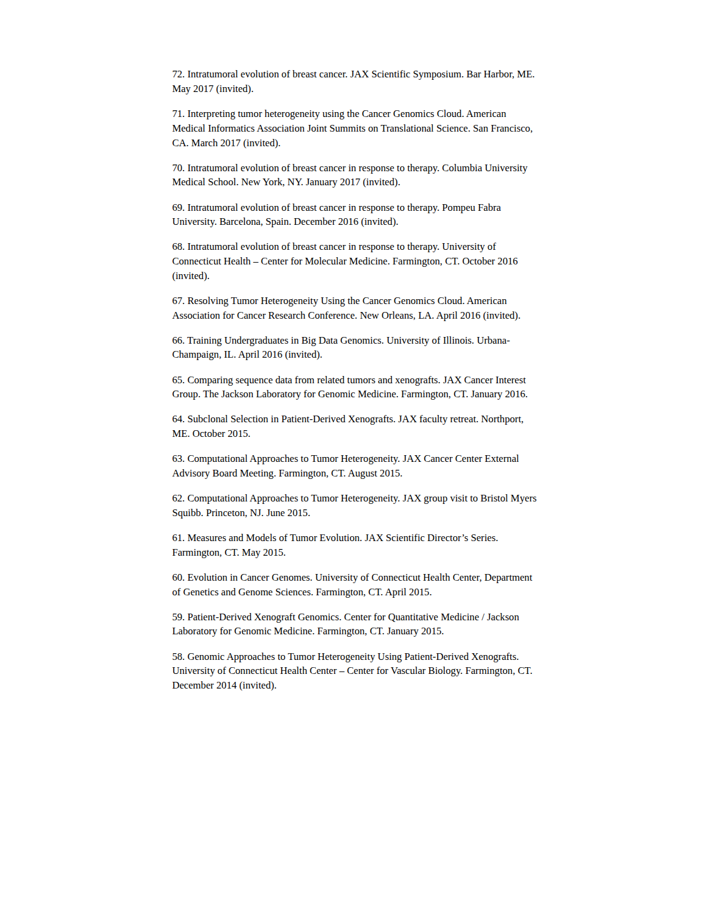72. Intratumoral evolution of breast cancer. JAX Scientific Symposium. Bar Harbor, ME. May 2017 (invited).
71. Interpreting tumor heterogeneity using the Cancer Genomics Cloud. American Medical Informatics Association Joint Summits on Translational Science. San Francisco, CA. March 2017 (invited).
70. Intratumoral evolution of breast cancer in response to therapy. Columbia University Medical School. New York, NY. January 2017 (invited).
69. Intratumoral evolution of breast cancer in response to therapy. Pompeu Fabra University. Barcelona, Spain. December 2016 (invited).
68. Intratumoral evolution of breast cancer in response to therapy. University of Connecticut Health – Center for Molecular Medicine. Farmington, CT. October 2016 (invited).
67. Resolving Tumor Heterogeneity Using the Cancer Genomics Cloud. American Association for Cancer Research Conference. New Orleans, LA. April 2016 (invited).
66. Training Undergraduates in Big Data Genomics. University of Illinois. Urbana-Champaign, IL. April 2016 (invited).
65. Comparing sequence data from related tumors and xenografts. JAX Cancer Interest Group. The Jackson Laboratory for Genomic Medicine. Farmington, CT. January 2016.
64. Subclonal Selection in Patient-Derived Xenografts. JAX faculty retreat. Northport, ME. October 2015.
63. Computational Approaches to Tumor Heterogeneity. JAX Cancer Center External Advisory Board Meeting. Farmington, CT. August 2015.
62. Computational Approaches to Tumor Heterogeneity. JAX group visit to Bristol Myers Squibb. Princeton, NJ. June 2015.
61. Measures and Models of Tumor Evolution. JAX Scientific Director’s Series. Farmington, CT. May 2015.
60. Evolution in Cancer Genomes. University of Connecticut Health Center, Department of Genetics and Genome Sciences. Farmington, CT. April 2015.
59. Patient-Derived Xenograft Genomics. Center for Quantitative Medicine / Jackson Laboratory for Genomic Medicine. Farmington, CT. January 2015.
58. Genomic Approaches to Tumor Heterogeneity Using Patient-Derived Xenografts. University of Connecticut Health Center – Center for Vascular Biology. Farmington, CT. December 2014 (invited).